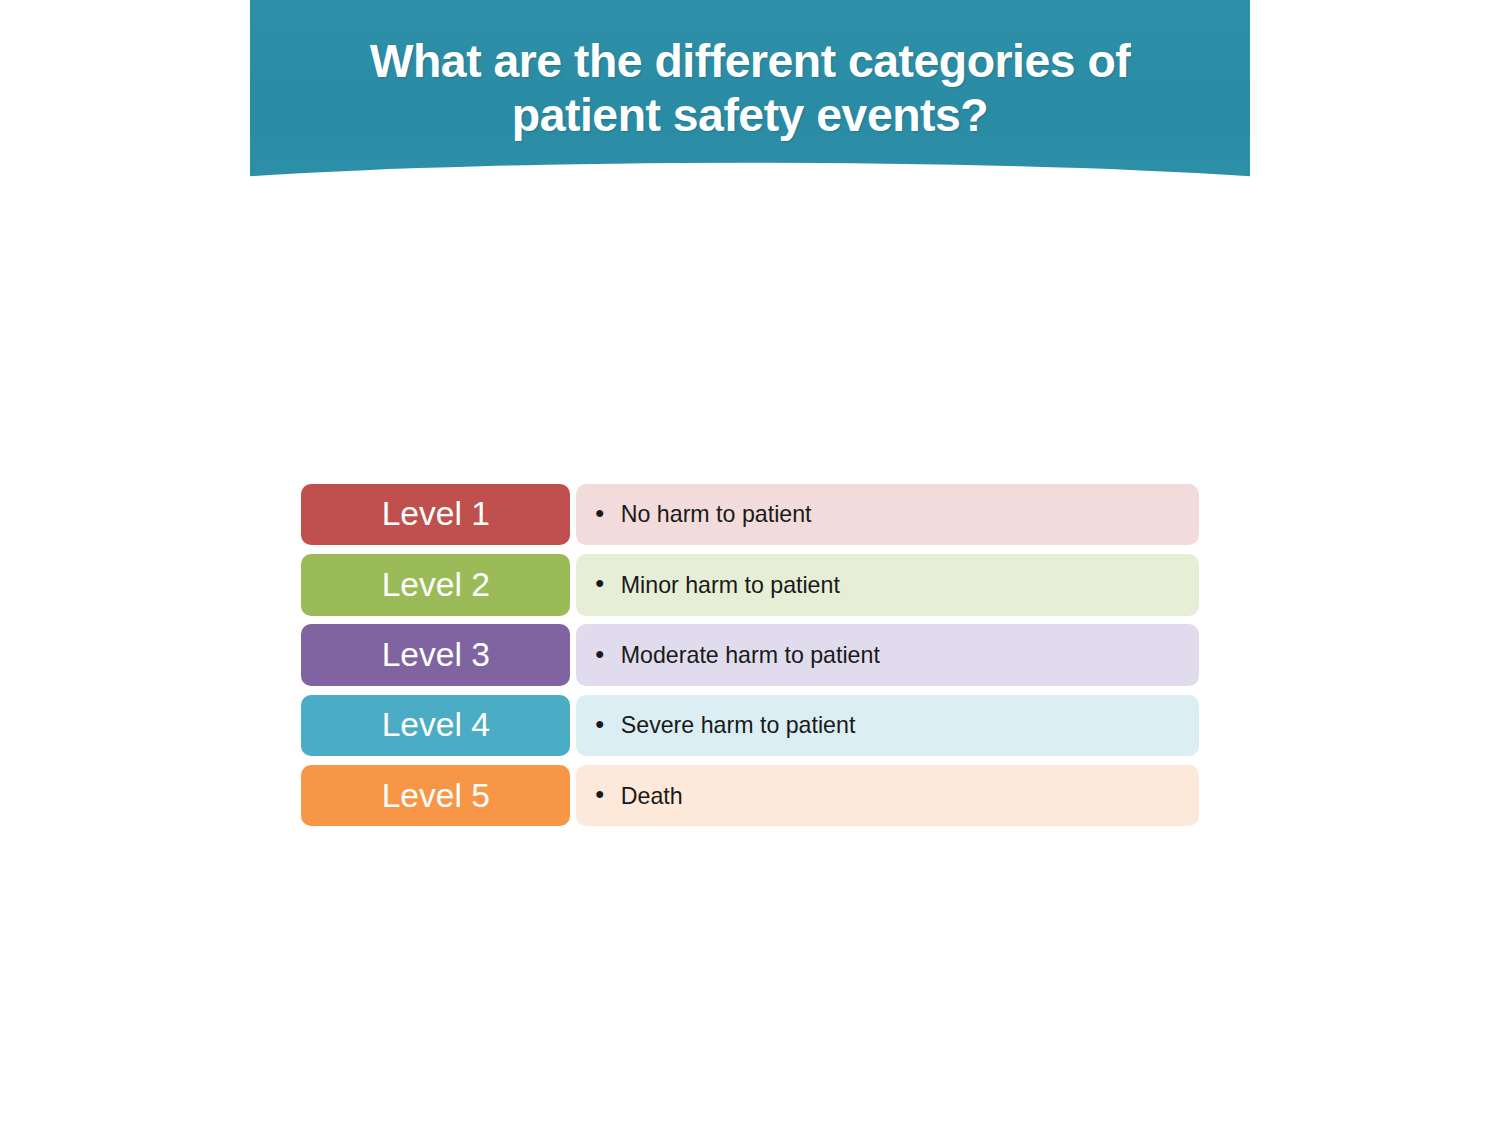What are the different categories of patient safety events?
Level 1
No harm to patient
Level 2
Minor harm to patient
Level 3
Moderate harm to patient
Level 4
Severe harm to patient
Level 5
Death